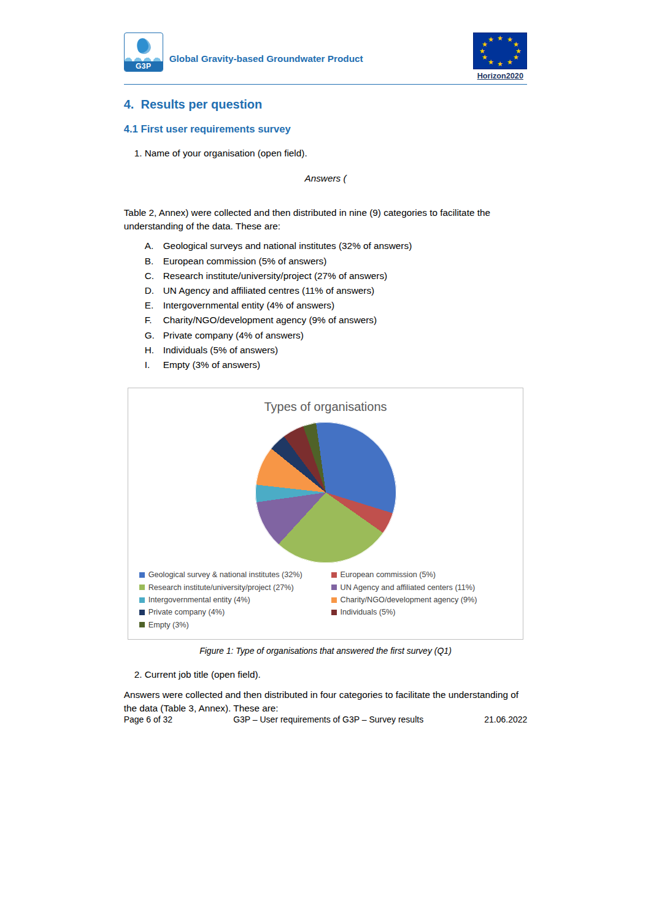G3P
Global Gravity-based Groundwater Product
★ ★ ★ ★ ★ ★ ★ ★ ★ ★ ★ ★
Horizon2020
4. Results per question
4.1 First user requirements survey
Name of your organisation (open field).
Answers (
Table 2, Annex) were collected and then distributed in nine (9) categories to facilitate the understanding of the data. These are:
A. Geological surveys and national institutes (32% of answers)
B. European commission (5% of answers)
C. Research institute/university/project (27% of answers)
D. UN Agency and affiliated centres (11% of answers)
E. Intergovernmental entity (4% of answers)
F. Charity/NGO/development agency (9% of answers)
G. Private company (4% of answers)
H. Individuals (5% of answers)
I. Empty (3% of answers)
Types of organisations
Geological survey & national institutes (32%)
European commission (5%)
Research institute/university/project (27%)
UN Agency and affiliated centers (11%)
Intergovernmental entity (4%)
Charity/NGO/development agency (9%)
Private company (4%)
Individuals (5%)
Empty (3%)
Figure 1: Type of organisations that answered the first survey (Q1)
Current job title (open field).
Answers were collected and then distributed in four categories to facilitate the understanding of the data (Table 3, Annex). These are:
Page 6 of 32
G3P – User requirements of G3P – Survey results
21.06.2022